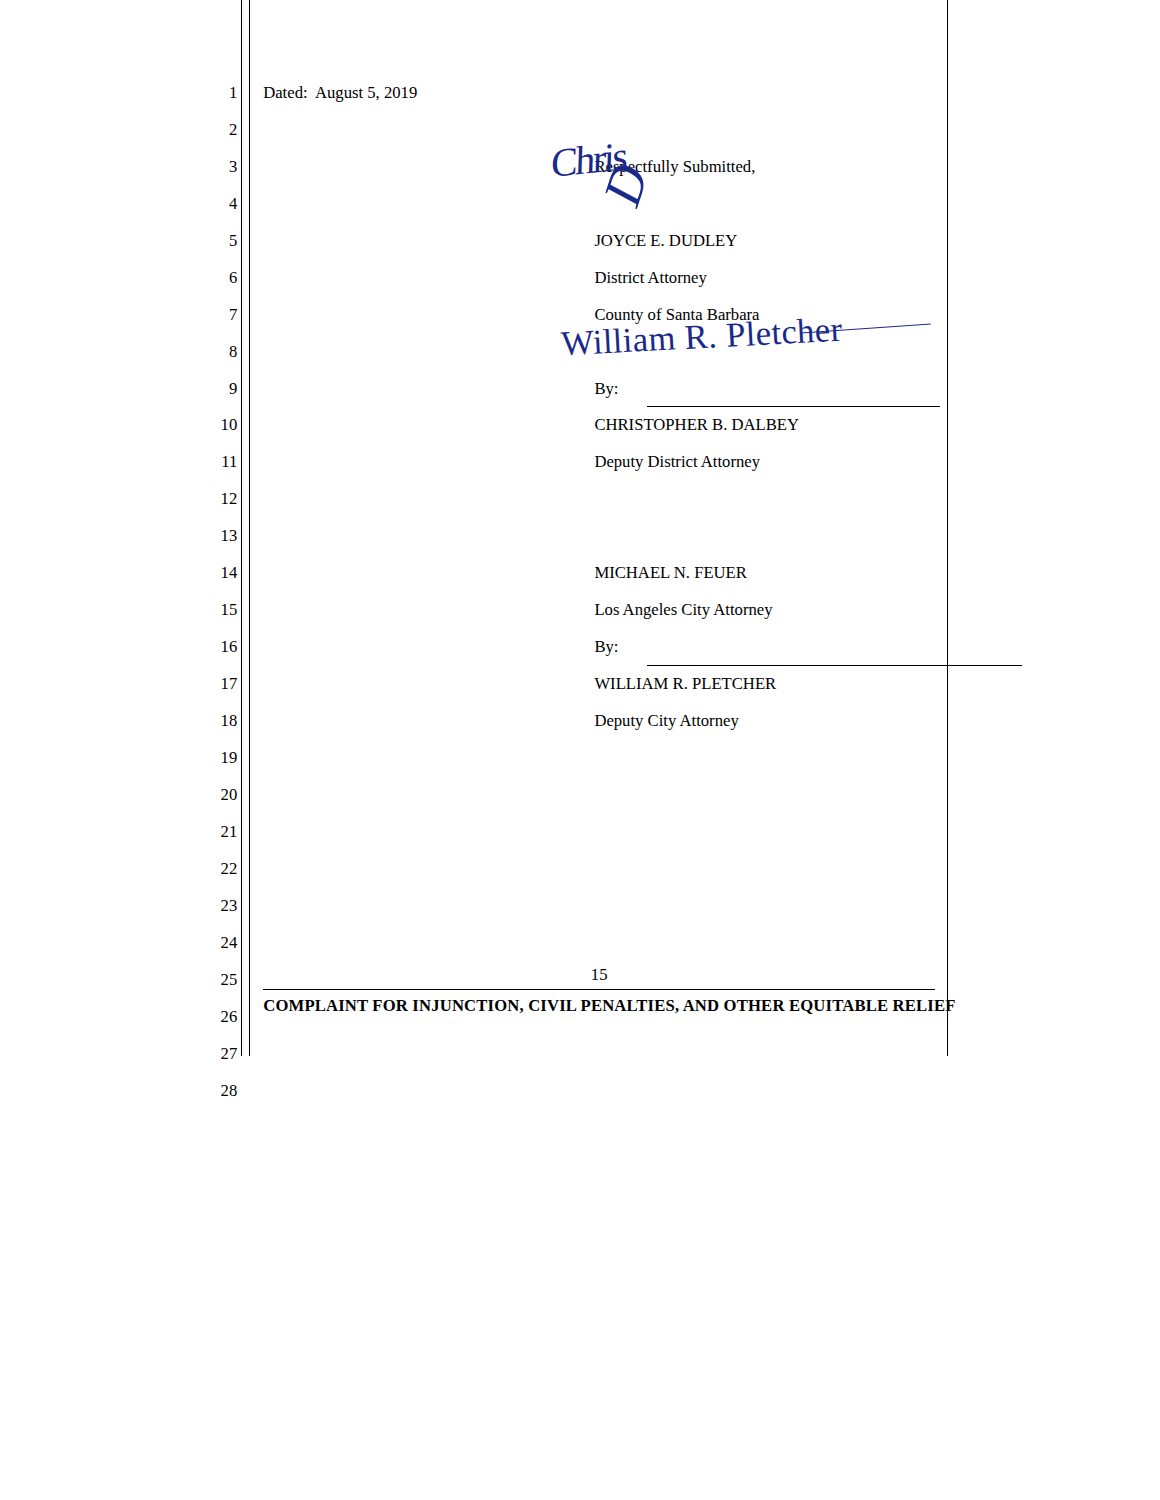1
2
3
4
5
6
7
8
9
10
11
12
13
14
15
16
17
18
19
20
21
22
23
24
25
26
27
28
Dated: August 5, 2019
Respectfully Submitted,
JOYCE E. DUDLEY
District Attorney
County of Santa Barbara
By:
CHRISTOPHER B. DALBEY
Deputy District Attorney
MICHAEL N. FEUER
Los Angeles City Attorney
By:
WILLIAM R. PLETCHER
Deputy City Attorney
Chris D William R. Pletcher
15
COMPLAINT FOR INJUNCTION, CIVIL PENALTIES, AND OTHER EQUITABLE RELIEF